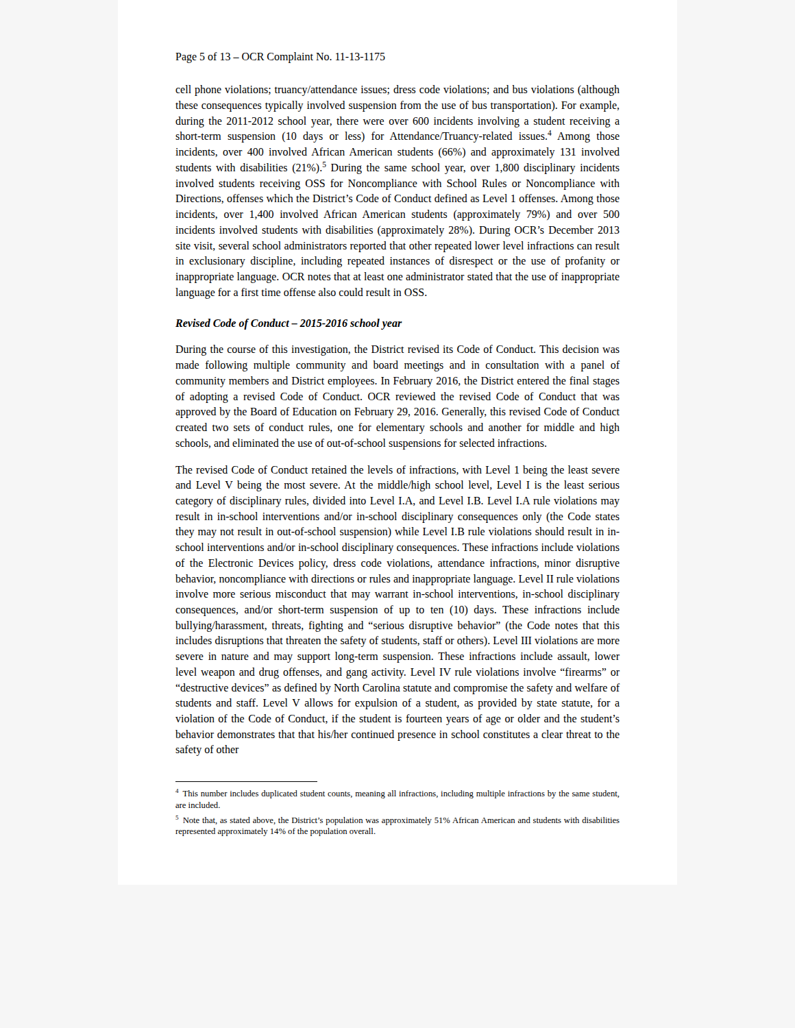Page 5 of 13 – OCR Complaint No. 11-13-1175
cell phone violations; truancy/attendance issues; dress code violations; and bus violations (although these consequences typically involved suspension from the use of bus transportation). For example, during the 2011-2012 school year, there were over 600 incidents involving a student receiving a short-term suspension (10 days or less) for Attendance/Truancy-related issues.4 Among those incidents, over 400 involved African American students (66%) and approximately 131 involved students with disabilities (21%).5 During the same school year, over 1,800 disciplinary incidents involved students receiving OSS for Noncompliance with School Rules or Noncompliance with Directions, offenses which the District’s Code of Conduct defined as Level 1 offenses. Among those incidents, over 1,400 involved African American students (approximately 79%) and over 500 incidents involved students with disabilities (approximately 28%). During OCR’s December 2013 site visit, several school administrators reported that other repeated lower level infractions can result in exclusionary discipline, including repeated instances of disrespect or the use of profanity or inappropriate language. OCR notes that at least one administrator stated that the use of inappropriate language for a first time offense also could result in OSS.
Revised Code of Conduct – 2015-2016 school year
During the course of this investigation, the District revised its Code of Conduct. This decision was made following multiple community and board meetings and in consultation with a panel of community members and District employees. In February 2016, the District entered the final stages of adopting a revised Code of Conduct. OCR reviewed the revised Code of Conduct that was approved by the Board of Education on February 29, 2016. Generally, this revised Code of Conduct created two sets of conduct rules, one for elementary schools and another for middle and high schools, and eliminated the use of out-of-school suspensions for selected infractions.
The revised Code of Conduct retained the levels of infractions, with Level 1 being the least severe and Level V being the most severe. At the middle/high school level, Level I is the least serious category of disciplinary rules, divided into Level I.A, and Level I.B. Level I.A rule violations may result in in-school interventions and/or in-school disciplinary consequences only (the Code states they may not result in out-of-school suspension) while Level I.B rule violations should result in in-school interventions and/or in-school disciplinary consequences. These infractions include violations of the Electronic Devices policy, dress code violations, attendance infractions, minor disruptive behavior, noncompliance with directions or rules and inappropriate language. Level II rule violations involve more serious misconduct that may warrant in-school interventions, in-school disciplinary consequences, and/or short-term suspension of up to ten (10) days. These infractions include bullying/harassment, threats, fighting and “serious disruptive behavior” (the Code notes that this includes disruptions that threaten the safety of students, staff or others). Level III violations are more severe in nature and may support long-term suspension. These infractions include assault, lower level weapon and drug offenses, and gang activity. Level IV rule violations involve “firearms” or “destructive devices” as defined by North Carolina statute and compromise the safety and welfare of students and staff. Level V allows for expulsion of a student, as provided by state statute, for a violation of the Code of Conduct, if the student is fourteen years of age or older and the student’s behavior demonstrates that that his/her continued presence in school constitutes a clear threat to the safety of other
4 This number includes duplicated student counts, meaning all infractions, including multiple infractions by the same student, are included.
5 Note that, as stated above, the District’s population was approximately 51% African American and students with disabilities represented approximately 14% of the population overall.